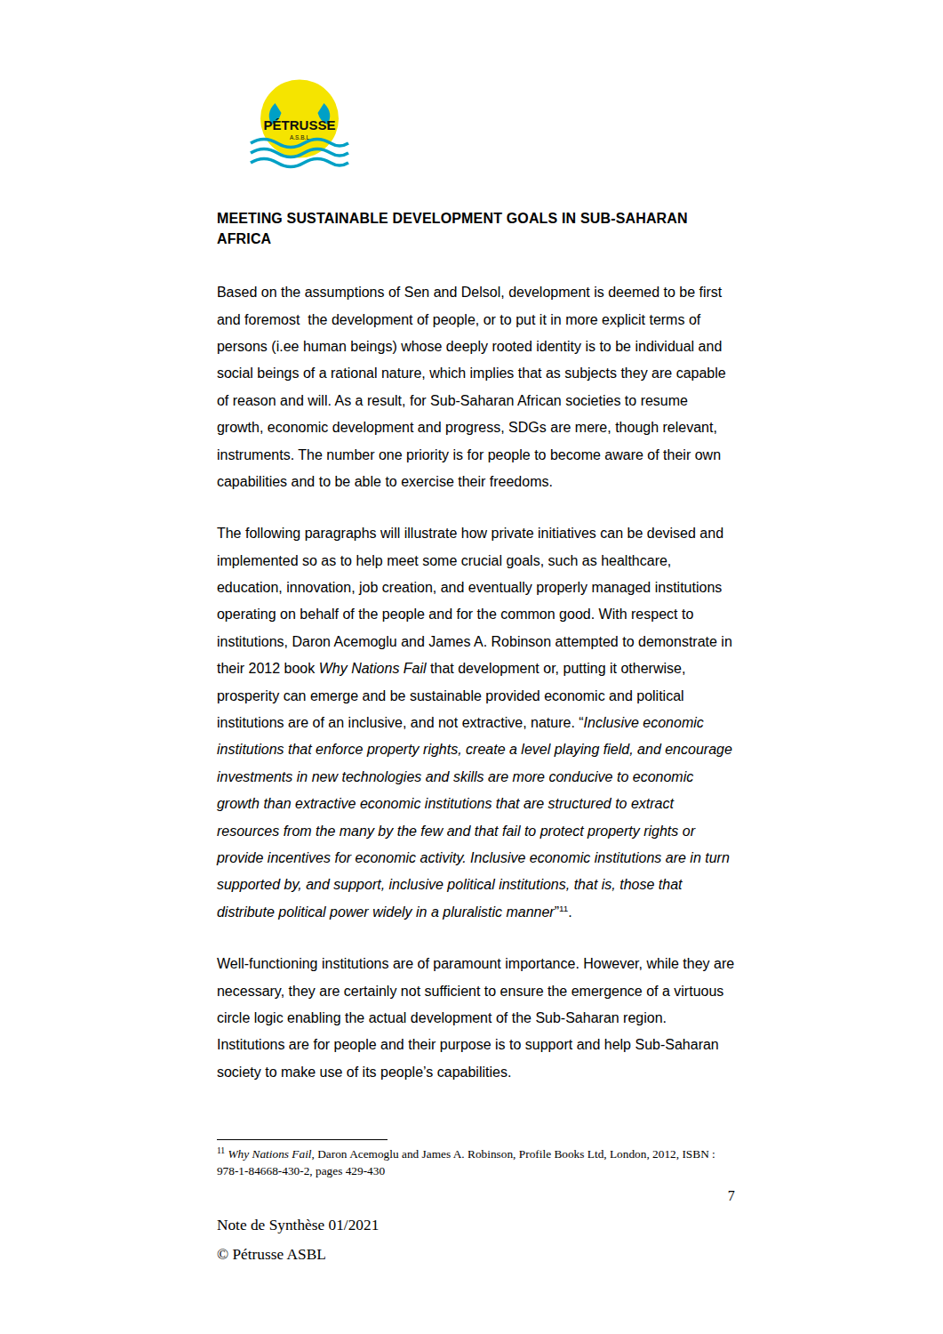MEETING SUSTAINABLE DEVELOPMENT GOALS IN SUB-SAHARAN AFRICA
Based on the assumptions of Sen and Delsol, development is deemed to be first and foremost the development of people, or to put it in more explicit terms of persons (i.ee human beings) whose deeply rooted identity is to be individual and social beings of a rational nature, which implies that as subjects they are capable of reason and will. As a result, for Sub-Saharan African societies to resume growth, economic development and progress, SDGs are mere, though relevant, instruments. The number one priority is for people to become aware of their own capabilities and to be able to exercise their freedoms.
The following paragraphs will illustrate how private initiatives can be devised and implemented so as to help meet some crucial goals, such as healthcare, education, innovation, job creation, and eventually properly managed institutions operating on behalf of the people and for the common good. With respect to institutions, Daron Acemoglu and James A. Robinson attempted to demonstrate in their 2012 book Why Nations Fail that development or, putting it otherwise, prosperity can emerge and be sustainable provided economic and political institutions are of an inclusive, and not extractive, nature. “Inclusive economic institutions that enforce property rights, create a level playing field, and encourage investments in new technologies and skills are more conducive to economic growth than extractive economic institutions that are structured to extract resources from the many by the few and that fail to protect property rights or provide incentives for economic activity. Inclusive economic institutions are in turn supported by, and support, inclusive political institutions, that is, those that distribute political power widely in a pluralistic manner”11.
Well-functioning institutions are of paramount importance. However, while they are necessary, they are certainly not sufficient to ensure the emergence of a virtuous circle logic enabling the actual development of the Sub-Saharan region. Institutions are for people and their purpose is to support and help Sub-Saharan society to make use of its people’s capabilities.
11 Why Nations Fail, Daron Acemoglu and James A. Robinson, Profile Books Ltd, London, 2012, ISBN : 978-1-84668-430-2, pages 429-430
7
Note de Synthèse 01/2021
© Pétrusse ASBL